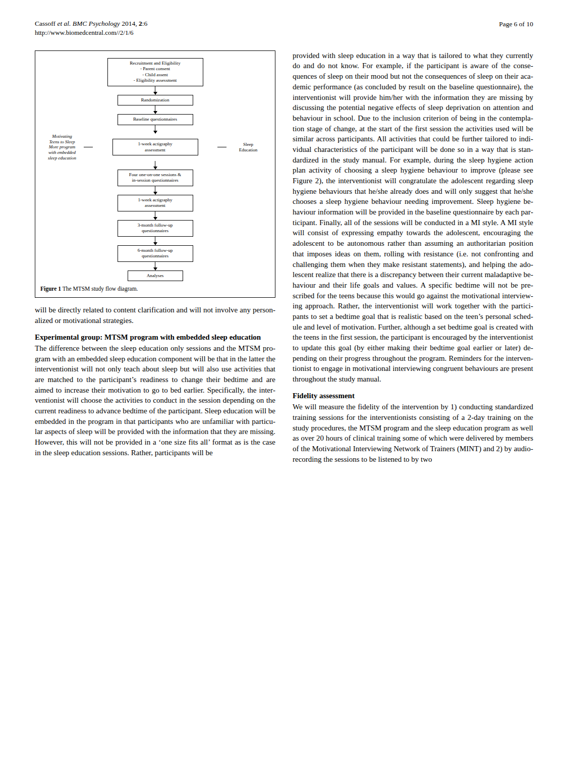Cassoff et al. BMC Psychology 2014, 2:6
http://www.biomedcentral.com//2/1/6
Page 6 of 10
Recruitment and Eligibility
- Parent consent
- Child assent
- Eligibility assessment
Randomization
Baseline questionnaires
Motivating
Teens to Sleep
More program
with embedded
sleep education
1-week actigraphy
assessment
Sleep
Education
Four one-on-one sessions &
in-session questionnaires
1-week actigraphy
assessment
3-month follow-up
questionnaires
6-month follow-up
questionnaires
Analyses
Figure 1 The MTSM study flow diagram.
will be directly related to content clarification and will not involve any personalized or motivational strategies.
Experimental group: MTSM program with embedded sleep education
The difference between the sleep education only sessions and the MTSM program with an embedded sleep education component will be that in the latter the interventionist will not only teach about sleep but will also use activities that are matched to the participant’s readiness to change their bedtime and are aimed to increase their motivation to go to bed earlier. Specifically, the interventionist will choose the activities to conduct in the session depending on the current readiness to advance bedtime of the participant. Sleep education will be embedded in the program in that participants who are unfamiliar with particular aspects of sleep will be provided with the information that they are missing. However, this will not be provided in a ‘one size fits all’ format as is the case in the sleep education sessions. Rather, participants will be
provided with sleep education in a way that is tailored to what they currently do and do not know. For example, if the participant is aware of the consequences of sleep on their mood but not the consequences of sleep on their academic performance (as concluded by result on the baseline questionnaire), the interventionist will provide him/her with the information they are missing by discussing the potential negative effects of sleep deprivation on attention and behaviour in school. Due to the inclusion criterion of being in the contemplation stage of change, at the start of the first session the activities used will be similar across participants. All activities that could be further tailored to individual characteristics of the participant will be done so in a way that is standardized in the study manual. For example, during the sleep hygiene action plan activity of choosing a sleep hygiene behaviour to improve (please see Figure 2), the interventionist will congratulate the adolescent regarding sleep hygiene behaviours that he/she already does and will only suggest that he/she chooses a sleep hygiene behaviour needing improvement. Sleep hygiene behaviour information will be provided in the baseline questionnaire by each participant. Finally, all of the sessions will be conducted in a MI style. A MI style will consist of expressing empathy towards the adolescent, encouraging the adolescent to be autonomous rather than assuming an authoritarian position that imposes ideas on them, rolling with resistance (i.e. not confronting and challenging them when they make resistant statements), and helping the adolescent realize that there is a discrepancy between their current maladaptive behaviour and their life goals and values. A specific bedtime will not be prescribed for the teens because this would go against the motivational interviewing approach. Rather, the interventionist will work together with the participants to set a bedtime goal that is realistic based on the teen’s personal schedule and level of motivation. Further, although a set bedtime goal is created with the teens in the first session, the participant is encouraged by the interventionist to update this goal (by either making their bedtime goal earlier or later) depending on their progress throughout the program. Reminders for the interventionist to engage in motivational interviewing congruent behaviours are present throughout the study manual.
Fidelity assessment
We will measure the fidelity of the intervention by 1) conducting standardized training sessions for the interventionists consisting of a 2-day training on the study procedures, the MTSM program and the sleep education program as well as over 20 hours of clinical training some of which were delivered by members of the Motivational Interviewing Network of Trainers (MINT) and 2) by audio-recording the sessions to be listened to by two